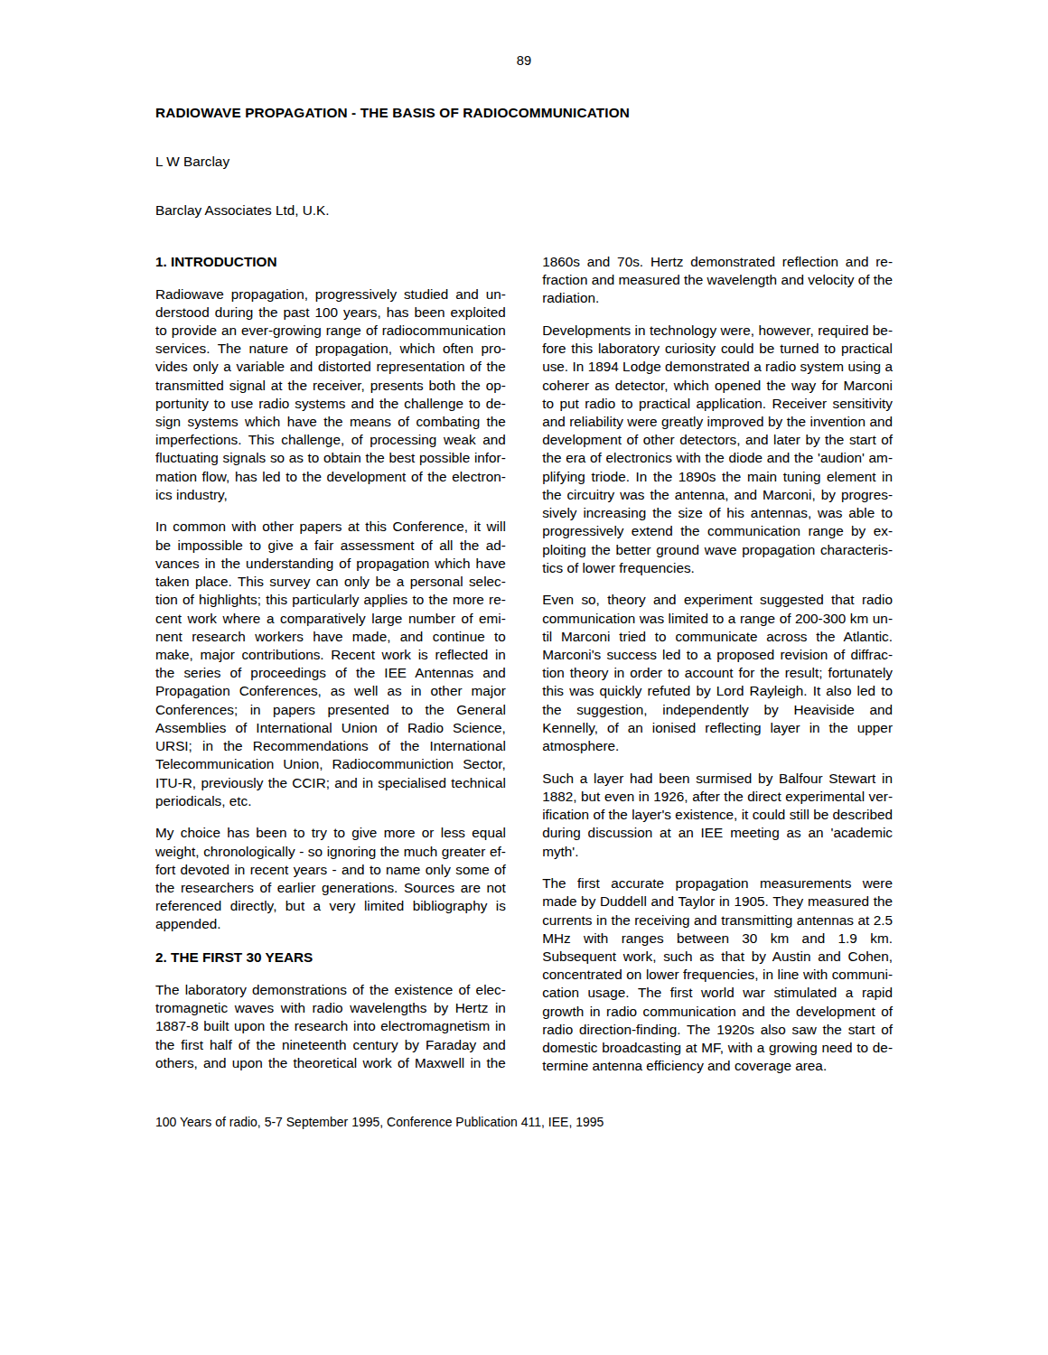89
RADIOWAVE PROPAGATION - THE BASIS OF RADIOCOMMUNICATION
L W Barclay
Barclay Associates Ltd, U.K.
1. INTRODUCTION
Radiowave propagation, progressively studied and understood during the past 100 years, has been exploited to provide an ever-growing range of radiocommunication services. The nature of propagation, which often provides only a variable and distorted representation of the transmitted signal at the receiver, presents both the opportunity to use radio systems and the challenge to design systems which have the means of combating the imperfections. This challenge, of processing weak and fluctuating signals so as to obtain the best possible information flow, has led to the development of the electronics industry,
In common with other papers at this Conference, it will be impossible to give a fair assessment of all the advances in the understanding of propagation which have taken place. This survey can only be a personal selection of highlights; this particularly applies to the more recent work where a comparatively large number of eminent research workers have made, and continue to make, major contributions. Recent work is reflected in the series of proceedings of the IEE Antennas and Propagation Conferences, as well as in other major Conferences; in papers presented to the General Assemblies of International Union of Radio Science, URSI; in the Recommendations of the International Telecommunication Union, Radiocommuniction Sector, ITU-R, previously the CCIR; and in specialised technical periodicals, etc.
My choice has been to try to give more or less equal weight, chronologically - so ignoring the much greater effort devoted in recent years - and to name only some of the researchers of earlier generations. Sources are not referenced directly, but a very limited bibliography is appended.
2. THE FIRST 30 YEARS
The laboratory demonstrations of the existence of electromagnetic waves with radio wavelengths by Hertz in 1887-8 built upon the research into electromagnetism in the first half of the nineteenth century by Faraday and others, and upon the theoretical work of Maxwell in the 1860s and 70s. Hertz demonstrated reflection and refraction and measured the wavelength and velocity of the radiation.
Developments in technology were, however, required before this laboratory curiosity could be turned to practical use. In 1894 Lodge demonstrated a radio system using a coherer as detector, which opened the way for Marconi to put radio to practical application. Receiver sensitivity and reliability were greatly improved by the invention and development of other detectors, and later by the start of the era of electronics with the diode and the 'audion' amplifying triode. In the 1890s the main tuning element in the circuitry was the antenna, and Marconi, by progressively increasing the size of his antennas, was able to progressively extend the communication range by exploiting the better ground wave propagation characteristics of lower frequencies.
Even so, theory and experiment suggested that radio communication was limited to a range of 200-300 km until Marconi tried to communicate across the Atlantic. Marconi's success led to a proposed revision of diffraction theory in order to account for the result; fortunately this was quickly refuted by Lord Rayleigh. It also led to the suggestion, independently by Heaviside and Kennelly, of an ionised reflecting layer in the upper atmosphere.
Such a layer had been surmised by Balfour Stewart in 1882, but even in 1926, after the direct experimental verification of the layer's existence, it could still be described during discussion at an IEE meeting as an 'academic myth'.
The first accurate propagation measurements were made by Duddell and Taylor in 1905. They measured the currents in the receiving and transmitting antennas at 2.5 MHz with ranges between 30 km and 1.9 km. Subsequent work, such as that by Austin and Cohen, concentrated on lower frequencies, in line with communication usage. The first world war stimulated a rapid growth in radio communication and the development of radio direction-finding. The 1920s also saw the start of domestic broadcasting at MF, with a growing need to determine antenna efficiency and coverage area.
100 Years of radio, 5-7 September 1995, Conference Publication 411, IEE, 1995